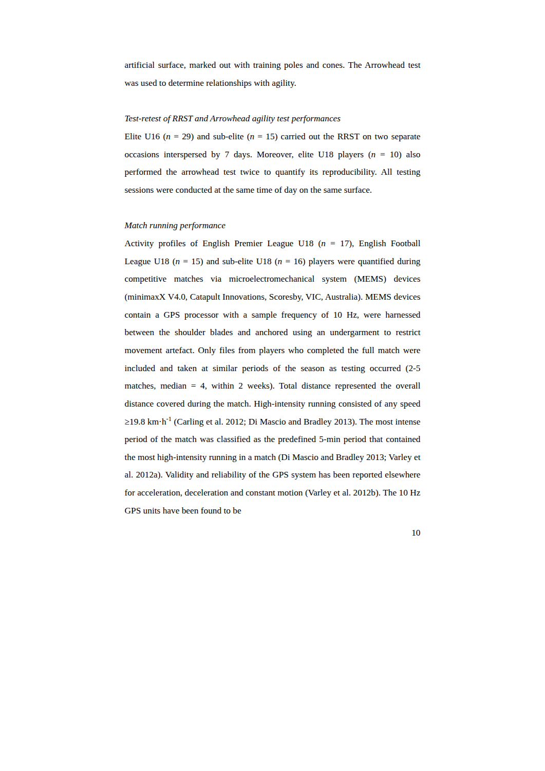artificial surface, marked out with training poles and cones. The Arrowhead test was used to determine relationships with agility.
Test-retest of RRST and Arrowhead agility test performances
Elite U16 (n = 29) and sub-elite (n = 15) carried out the RRST on two separate occasions interspersed by 7 days. Moreover, elite U18 players (n = 10) also performed the arrowhead test twice to quantify its reproducibility. All testing sessions were conducted at the same time of day on the same surface.
Match running performance
Activity profiles of English Premier League U18 (n = 17), English Football League U18 (n = 15) and sub-elite U18 (n = 16) players were quantified during competitive matches via microelectromechanical system (MEMS) devices (minimaxX V4.0, Catapult Innovations, Scoresby, VIC, Australia). MEMS devices contain a GPS processor with a sample frequency of 10 Hz, were harnessed between the shoulder blades and anchored using an undergarment to restrict movement artefact. Only files from players who completed the full match were included and taken at similar periods of the season as testing occurred (2-5 matches, median = 4, within 2 weeks). Total distance represented the overall distance covered during the match. High-intensity running consisted of any speed ≥19.8 km·h-1 (Carling et al. 2012; Di Mascio and Bradley 2013). The most intense period of the match was classified as the predefined 5-min period that contained the most high-intensity running in a match (Di Mascio and Bradley 2013; Varley et al. 2012a). Validity and reliability of the GPS system has been reported elsewhere for acceleration, deceleration and constant motion (Varley et al. 2012b). The 10 Hz GPS units have been found to be
10